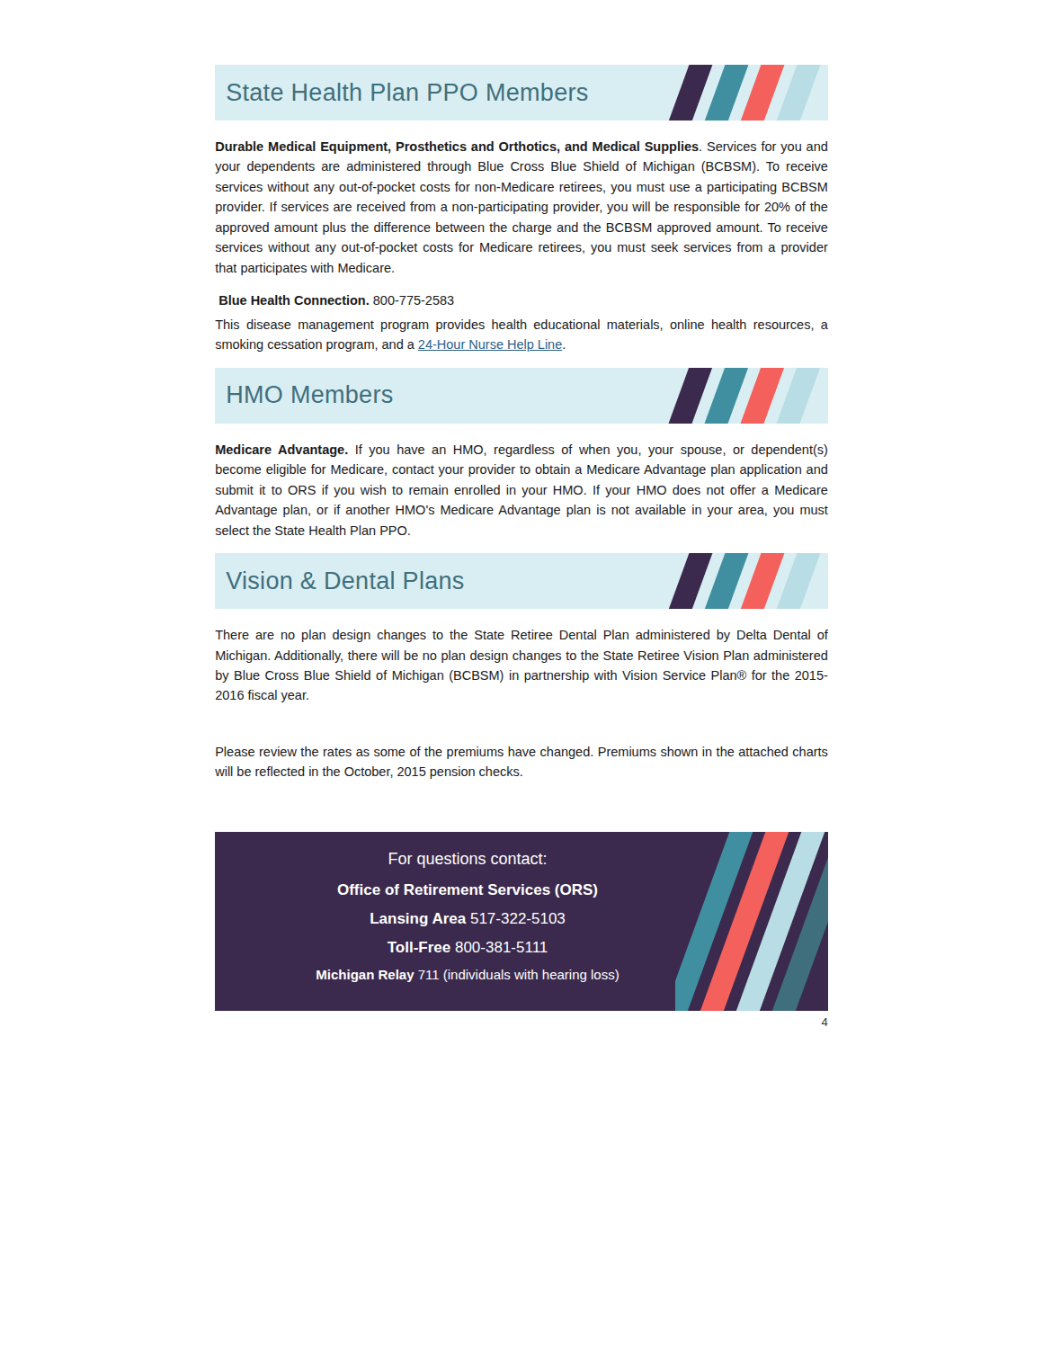State Health Plan PPO Members
Durable Medical Equipment, Prosthetics and Orthotics, and Medical Supplies. Services for you and your dependents are administered through Blue Cross Blue Shield of Michigan (BCBSM). To receive services without any out-of-pocket costs for non-Medicare retirees, you must use a participating BCBSM provider. If services are received from a non-participating provider, you will be responsible for 20% of the approved amount plus the difference between the charge and the BCBSM approved amount. To receive services without any out-of-pocket costs for Medicare retirees, you must seek services from a provider that participates with Medicare.
Blue Health Connection. 800-775-2583
This disease management program provides health educational materials, online health resources, a smoking cessation program, and a 24-Hour Nurse Help Line.
HMO Members
Medicare Advantage. If you have an HMO, regardless of when you, your spouse, or dependent(s) become eligible for Medicare, contact your provider to obtain a Medicare Advantage plan application and submit it to ORS if you wish to remain enrolled in your HMO. If your HMO does not offer a Medicare Advantage plan, or if another HMO's Medicare Advantage plan is not available in your area, you must select the State Health Plan PPO.
Vision & Dental Plans
There are no plan design changes to the State Retiree Dental Plan administered by Delta Dental of Michigan. Additionally, there will be no plan design changes to the State Retiree Vision Plan administered by Blue Cross Blue Shield of Michigan (BCBSM) in partnership with Vision Service Plan® for the 2015-2016 fiscal year.
Please review the rates as some of the premiums have changed. Premiums shown in the attached charts will be reflected in the October, 2015 pension checks.
For questions contact:
Office of Retirement Services (ORS)
Lansing Area 517-322-5103
Toll-Free 800-381-5111
Michigan Relay 711 (individuals with hearing loss)
4